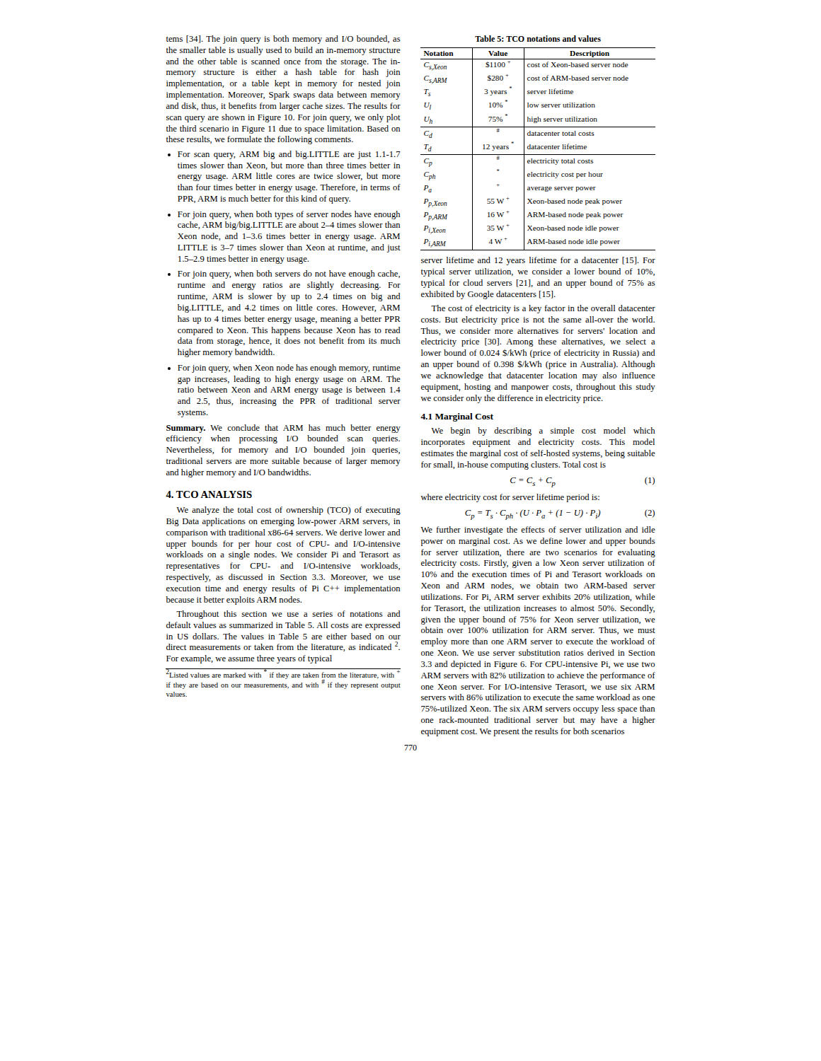tems [34]. The join query is both memory and I/O bounded, as the smaller table is usually used to build an in-memory structure and the other table is scanned once from the storage. The in-memory structure is either a hash table for hash join implementation, or a table kept in memory for nested join implementation. Moreover, Spark swaps data between memory and disk, thus, it benefits from larger cache sizes. The results for scan query are shown in Figure 10. For join query, we only plot the third scenario in Figure 11 due to space limitation. Based on these results, we formulate the following comments.
For scan query, ARM big and big.LITTLE are just 1.1-1.7 times slower than Xeon, but more than three times better in energy usage. ARM little cores are twice slower, but more than four times better in energy usage. Therefore, in terms of PPR, ARM is much better for this kind of query.
For join query, when both types of server nodes have enough cache, ARM big/big.LITTLE are about 2–4 times slower than Xeon node, and 1–3.6 times better in energy usage. ARM LITTLE is 3–7 times slower than Xeon at runtime, and just 1.5–2.9 times better in energy usage.
For join query, when both servers do not have enough cache, runtime and energy ratios are slightly decreasing. For runtime, ARM is slower by up to 2.4 times on big and big.LITTLE, and 4.2 times on little cores. However, ARM has up to 4 times better energy usage, meaning a better PPR compared to Xeon. This happens because Xeon has to read data from storage, hence, it does not benefit from its much higher memory bandwidth.
For join query, when Xeon node has enough memory, runtime gap increases, leading to high energy usage on ARM. The ratio between Xeon and ARM energy usage is between 1.4 and 2.5, thus, increasing the PPR of traditional server systems.
Summary. We conclude that ARM has much better energy efficiency when processing I/O bounded scan queries. Nevertheless, for memory and I/O bounded join queries, traditional servers are more suitable because of larger memory and higher memory and I/O bandwidths.
4. TCO ANALYSIS
We analyze the total cost of ownership (TCO) of executing Big Data applications on emerging low-power ARM servers, in comparison with traditional x86-64 servers. We derive lower and upper bounds for per hour cost of CPU- and I/O-intensive workloads on a single nodes. We consider Pi and Terasort as representatives for CPU- and I/O-intensive workloads, respectively, as discussed in Section 3.3. Moreover, we use execution time and energy results of Pi C++ implementation because it better exploits ARM nodes.
Throughout this section we use a series of notations and default values as summarized in Table 5. All costs are expressed in US dollars. The values in Table 5 are either based on our direct measurements or taken from the literature, as indicated 2. For example, we assume three years of typical
2Listed values are marked with * if they are taken from the literature, with + if they are based on our measurements, and with # if they represent output values.
Table 5: TCO notations and values
| Notation | Value | Description |
| --- | --- | --- |
| C s,Xeon | $1100 + | cost of Xeon-based server node |
| C s,ARM | $280 + | cost of ARM-based server node |
| T s | 3 years * | server lifetime |
| U l | 10% * | low server utilization |
| U h | 75% * | high server utilization |
| C d | # | datacenter total costs |
| T d | 12 years * | datacenter lifetime |
| C p | # | electricity total costs |
| C ph | * | electricity cost per hour |
| P a | + | average server power |
| P p,Xeon | 55 W + | Xeon-based node peak power |
| P p,ARM | 16 W + | ARM-based node peak power |
| P i,Xeon | 35 W + | Xeon-based node idle power |
| P i,ARM | 4 W + | ARM-based node idle power |
server lifetime and 12 years lifetime for a datacenter [15]. For typical server utilization, we consider a lower bound of 10%, typical for cloud servers [21], and an upper bound of 75% as exhibited by Google datacenters [15].
The cost of electricity is a key factor in the overall datacenter costs. But electricity price is not the same all-over the world. Thus, we consider more alternatives for servers' location and electricity price [30]. Among these alternatives, we select a lower bound of 0.024 $/kWh (price of electricity in Russia) and an upper bound of 0.398 $/kWh (price in Australia). Although we acknowledge that datacenter location may also influence equipment, hosting and manpower costs, throughout this study we consider only the difference in electricity price.
4.1 Marginal Cost
We begin by describing a simple cost model which incorporates equipment and electricity costs. This model estimates the marginal cost of self-hosted systems, being suitable for small, in-house computing clusters. Total cost is
(1) C = Cs + Cp
where electricity cost for server lifetime period is:
(2) Cp = Ts · Cph · (U · Pa + (1 − U) · Pi)
We further investigate the effects of server utilization and idle power on marginal cost. As we define lower and upper bounds for server utilization, there are two scenarios for evaluating electricity costs. Firstly, given a low Xeon server utilization of 10% and the execution times of Pi and Terasort workloads on Xeon and ARM nodes, we obtain two ARM-based server utilizations. For Pi, ARM server exhibits 20% utilization, while for Terasort, the utilization increases to almost 50%. Secondly, given the upper bound of 75% for Xeon server utilization, we obtain over 100% utilization for ARM server. Thus, we must employ more than one ARM server to execute the workload of one Xeon. We use server substitution ratios derived in Section 3.3 and depicted in Figure 6. For CPU-intensive Pi, we use two ARM servers with 82% utilization to achieve the performance of one Xeon server. For I/O-intensive Terasort, we use six ARM servers with 86% utilization to execute the same workload as one 75%-utilized Xeon. The six ARM servers occupy less space than one rack-mounted traditional server but may have a higher equipment cost. We present the results for both scenarios
770